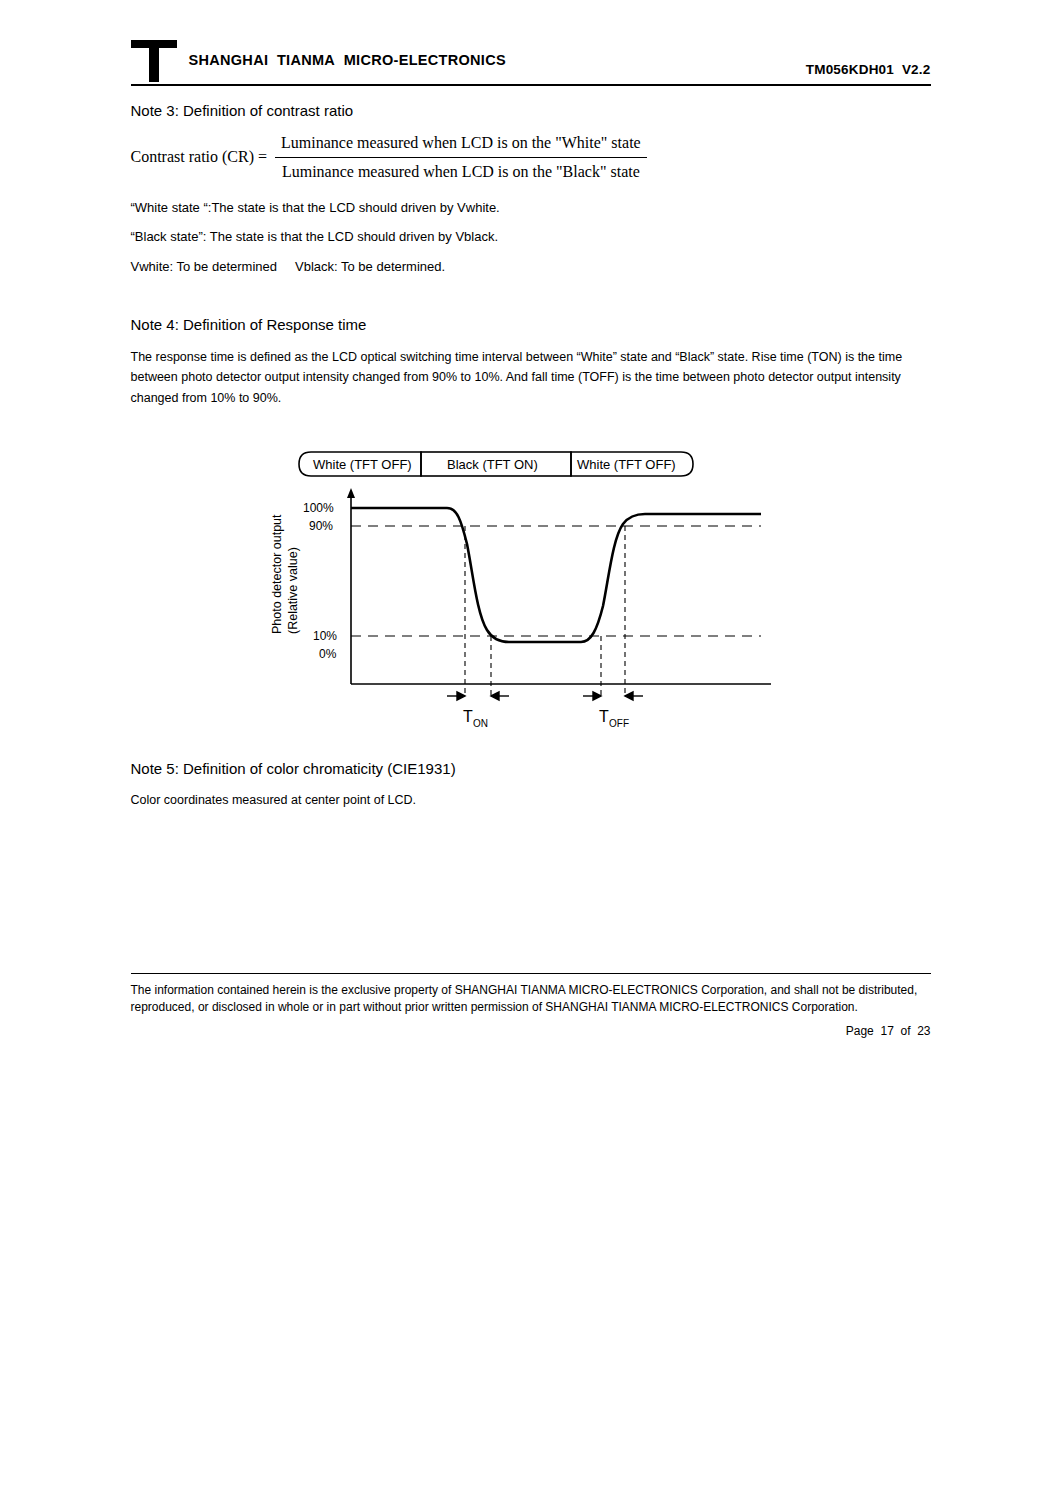SHANGHAI TIANMA MICRO-ELECTRONICS
TM056KDH01 V2.2
Note 3: Definition of contrast ratio
Contrast ratio (CR) = Luminance measured when LCD is on the "White" state Luminance measured when LCD is on the "Black" state
“White state “:The state is that the LCD should driven by Vwhite.
“Black state”: The state is that the LCD should driven by Vblack.
Vwhite: To be determined Vblack: To be determined.
Note 4: Definition of Response time
The response time is defined as the LCD optical switching time interval between “White” state and “Black” state. Rise time (TON) is the time between photo detector output intensity changed from 90% to 10%. And fall time (TOFF) is the time between photo detector output intensity changed from 10% to 90%.
White (TFT OFF) Black (TFT ON) White (TFT OFF) 100% 90% 10% 0% T ON T OFF Photo detector output (Relative value)
Note 5: Definition of color chromaticity (CIE1931)
Color coordinates measured at center point of LCD.
The information contained herein is the exclusive property of SHANGHAI TIANMA MICRO-ELECTRONICS Corporation, and shall not be distributed, reproduced, or disclosed in whole or in part without prior written permission of SHANGHAI TIANMA MICRO-ELECTRONICS Corporation.
Page 17 of 23